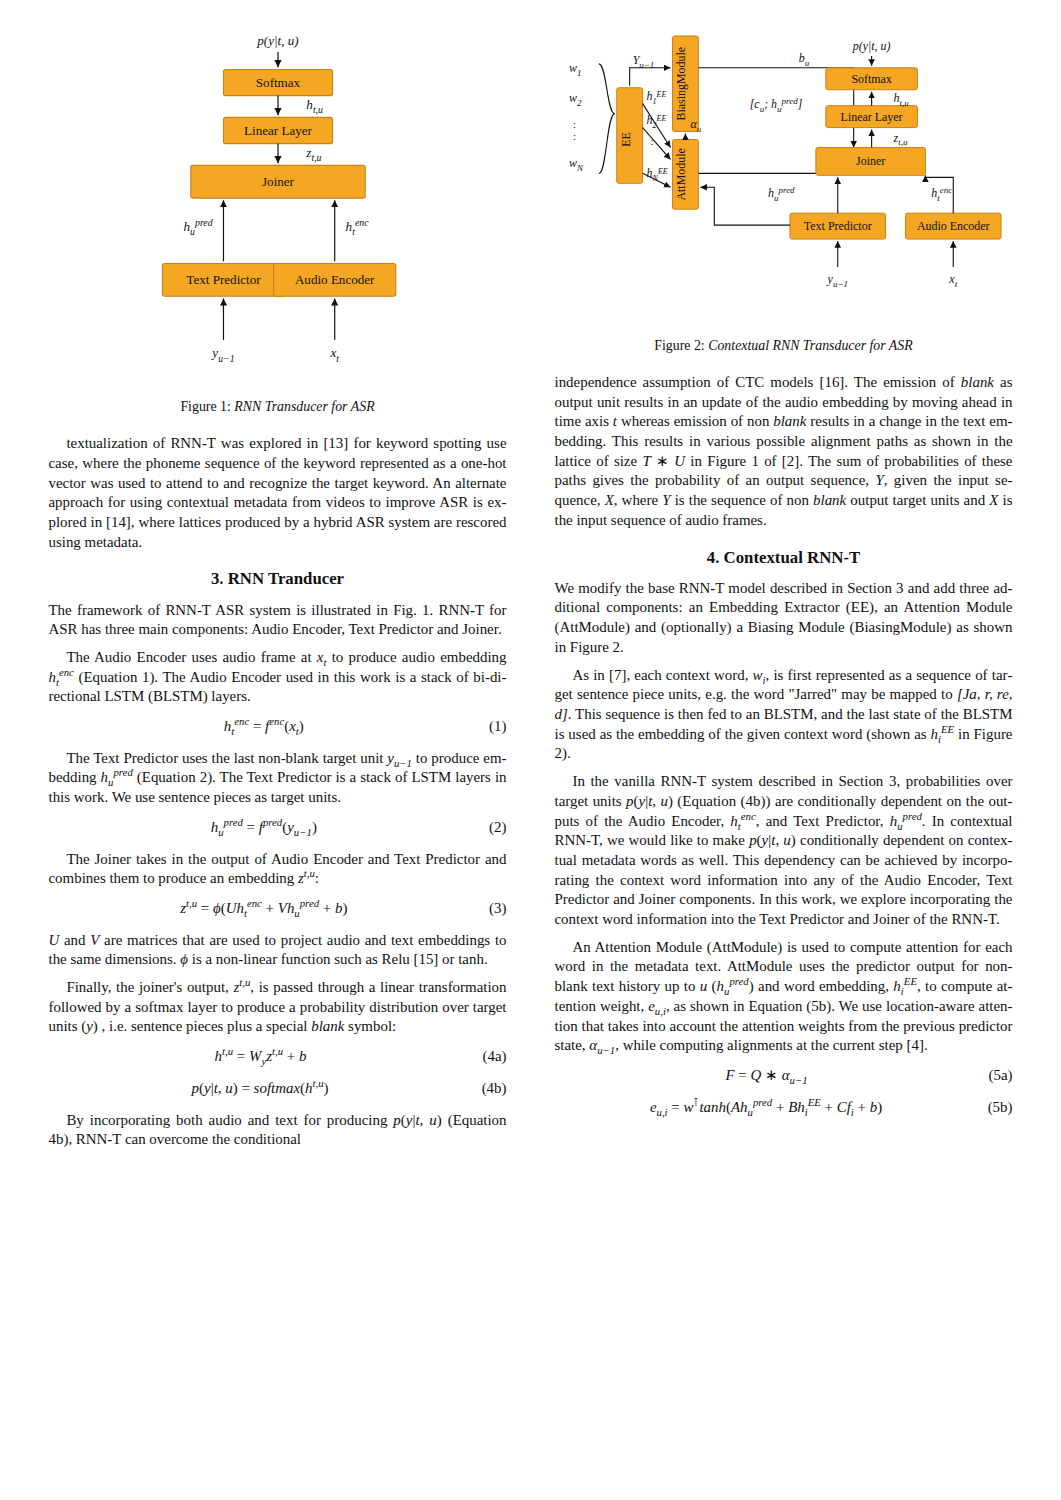p(y|t, u) Softmax ht,u Linear Layer zt,u Joiner hupred htenc Text Predictor Audio Encoder yu−1 xt
Figure 1: RNN Transducer for ASR
textualization of RNN-T was explored in [13] for keyword spotting use case, where the phoneme sequence of the keyword represented as a one-hot vector was used to attend to and recognize the target keyword. An alternate approach for using contextual metadata from videos to improve ASR is explored in [14], where lattices produced by a hybrid ASR system are rescored using metadata.
3. RNN Tranducer
The framework of RNN-T ASR system is illustrated in Fig. 1. RNN-T for ASR has three main components: Audio Encoder, Text Predictor and Joiner.
The Audio Encoder uses audio frame at xt to produce audio embedding htenc (Equation 1). The Audio Encoder used in this work is a stack of bi-directional LSTM (BLSTM) layers.
htenc = fenc(xt)
(1)
The Text Predictor uses the last non-blank target unit yu−1 to produce embedding hupred (Equation 2). The Text Predictor is a stack of LSTM layers in this work. We use sentence pieces as target units.
hupred = fpred(yu−1)
(2)
The Joiner takes in the output of Audio Encoder and Text Predictor and combines them to produce an embedding zt,u:
zt,u = ϕ(Uhtenc + Vhupred + b)
(3)
U and V are matrices that are used to project audio and text embeddings to the same dimensions. ϕ is a non-linear function such as Relu [15] or tanh.
Finally, the joiner's output, zt,u, is passed through a linear transformation followed by a softmax layer to produce a probability distribution over target units (y) , i.e. sentence pieces plus a special blank symbol:
ht,u = Wyzt,u + b
(4a)
p(y|t, u) = softmax(ht,u)
(4b)
By incorporating both audio and text for producing p(y|t, u) (Equation 4b), RNN-T can overcome the conditional
w1 w2 : : wN EE BiasingModule AttModule h1EE h2EE : hNEE Yu−1 αu bu [cu; hupred] Joiner Linear Layer Softmax p(y|t, u) ht,u zt,u Text Predictor Audio Encoder hupred htenc yu−1 xt
Figure 2: Contextual RNN Transducer for ASR
independence assumption of CTC models [16]. The emission of blank as output unit results in an update of the audio embedding by moving ahead in time axis t whereas emission of non blank results in a change in the text embedding. This results in various possible alignment paths as shown in the lattice of size T ∗ U in Figure 1 of [2]. The sum of probabilities of these paths gives the probability of an output sequence, Y, given the input sequence, X, where Y is the sequence of non blank output target units and X is the input sequence of audio frames.
4. Contextual RNN-T
We modify the base RNN-T model described in Section 3 and add three additional components: an Embedding Extractor (EE), an Attention Module (AttModule) and (optionally) a Biasing Module (BiasingModule) as shown in Figure 2.
As in [7], each context word, wi, is first represented as a sequence of target sentence piece units, e.g. the word "Jarred" may be mapped to [Ja, r, re, d]. This sequence is then fed to an BLSTM, and the last state of the BLSTM is used as the embedding of the given context word (shown as hiEE in Figure 2).
In the vanilla RNN-T system described in Section 3, probabilities over target units p(y|t, u) (Equation (4b)) are conditionally dependent on the outputs of the Audio Encoder, htenc, and Text Predictor, hupred. In contextual RNN-T, we would like to make p(y|t, u) conditionally dependent on contextual metadata words as well. This dependency can be achieved by incorporating the context word information into any of the Audio Encoder, Text Predictor and Joiner components. In this work, we explore incorporating the context word information into the Text Predictor and Joiner of the RNN-T.
An Attention Module (AttModule) is used to compute attention for each word in the metadata text. AttModule uses the predictor output for non-blank text history up to u (hupred) and word embedding, hiEE, to compute attention weight, eu,i, as shown in Equation (5b). We use location-aware attention that takes into account the attention weights from the previous predictor state, αu−1, while computing alignments at the current step [4].
F = Q ∗ αu−1
(5a)
eu,i = w⊺tanh(Ahupred + BhiEE + Cfi + b)
(5b)